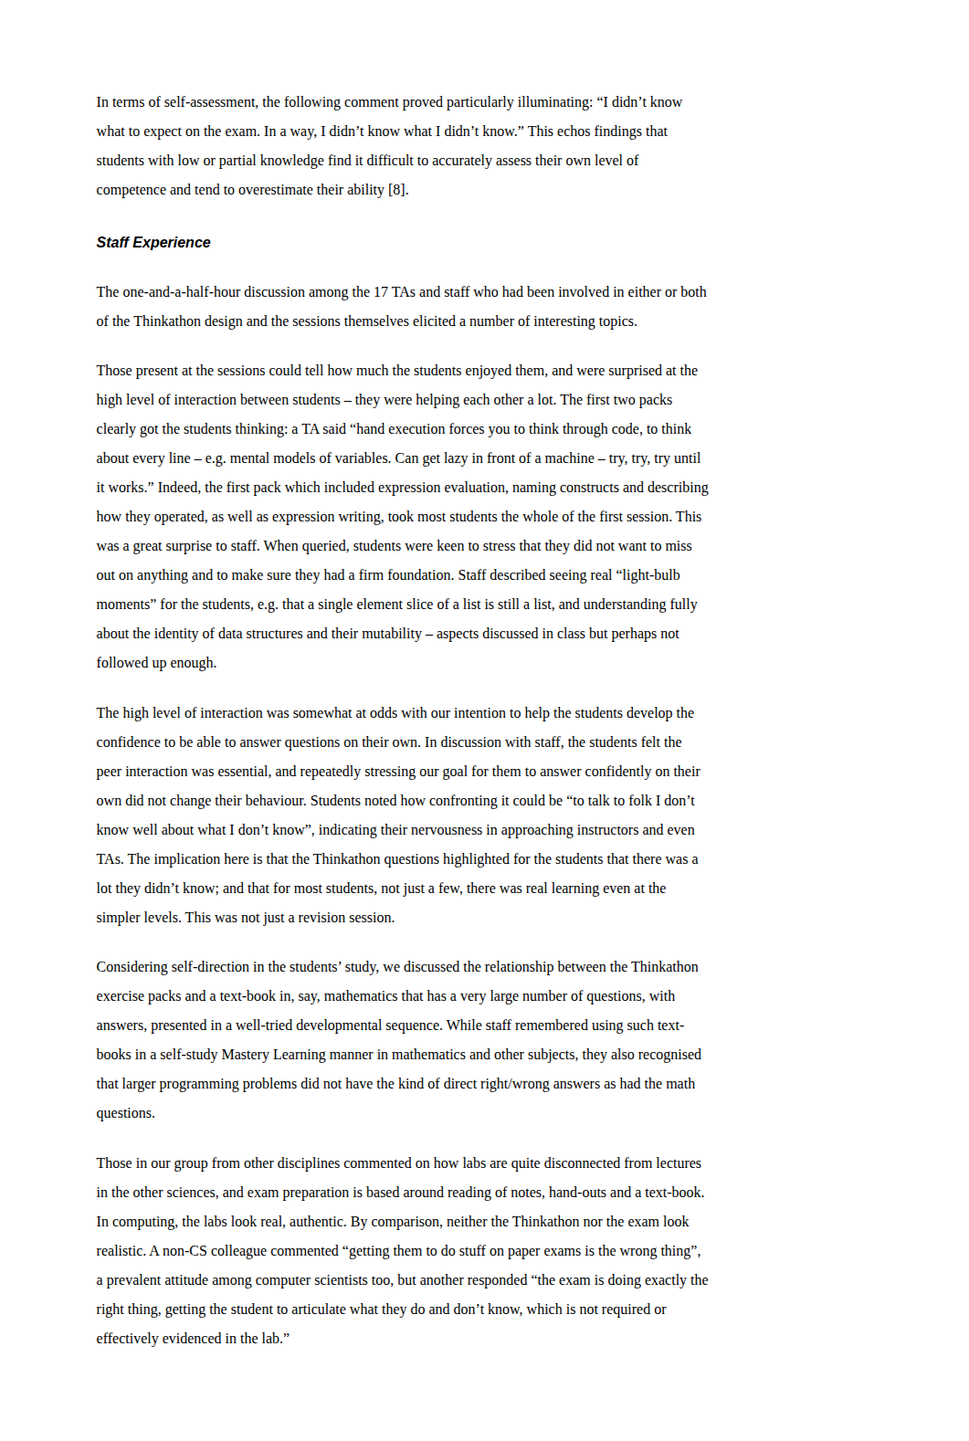In terms of self-assessment, the following comment proved particularly illuminating: “I didn’t know what to expect on the exam. In a way, I didn’t know what I didn’t know.” This echos findings that students with low or partial knowledge find it difficult to accurately assess their own level of competence and tend to overestimate their ability [8].
Staff Experience
The one-and-a-half-hour discussion among the 17 TAs and staff who had been involved in either or both of the Thinkathon design and the sessions themselves elicited a number of interesting topics.
Those present at the sessions could tell how much the students enjoyed them, and were surprised at the high level of interaction between students – they were helping each other a lot. The first two packs clearly got the students thinking: a TA said “hand execution forces you to think through code, to think about every line – e.g. mental models of variables. Can get lazy in front of a machine – try, try, try until it works.” Indeed, the first pack which included expression evaluation, naming constructs and describing how they operated, as well as expression writing, took most students the whole of the first session. This was a great surprise to staff. When queried, students were keen to stress that they did not want to miss out on anything and to make sure they had a firm foundation. Staff described seeing real “light-bulb moments” for the students, e.g. that a single element slice of a list is still a list, and understanding fully about the identity of data structures and their mutability – aspects discussed in class but perhaps not followed up enough.
The high level of interaction was somewhat at odds with our intention to help the students develop the confidence to be able to answer questions on their own. In discussion with staff, the students felt the peer interaction was essential, and repeatedly stressing our goal for them to answer confidently on their own did not change their behaviour. Students noted how confronting it could be “to talk to folk I don’t know well about what I don’t know”, indicating their nervousness in approaching instructors and even TAs. The implication here is that the Thinkathon questions highlighted for the students that there was a lot they didn’t know; and that for most students, not just a few, there was real learning even at the simpler levels. This was not just a revision session.
Considering self-direction in the students’ study, we discussed the relationship between the Thinkathon exercise packs and a text-book in, say, mathematics that has a very large number of questions, with answers, presented in a well-tried developmental sequence. While staff remembered using such text-books in a self-study Mastery Learning manner in mathematics and other subjects, they also recognised that larger programming problems did not have the kind of direct right/wrong answers as had the math questions.
Those in our group from other disciplines commented on how labs are quite disconnected from lectures in the other sciences, and exam preparation is based around reading of notes, hand-outs and a text-book. In computing, the labs look real, authentic. By comparison, neither the Thinkathon nor the exam look realistic. A non-CS colleague commented “getting them to do stuff on paper exams is the wrong thing”, a prevalent attitude among computer scientists too, but another responded “the exam is doing exactly the right thing, getting the student to articulate what they do and don’t know, which is not required or effectively evidenced in the lab.”